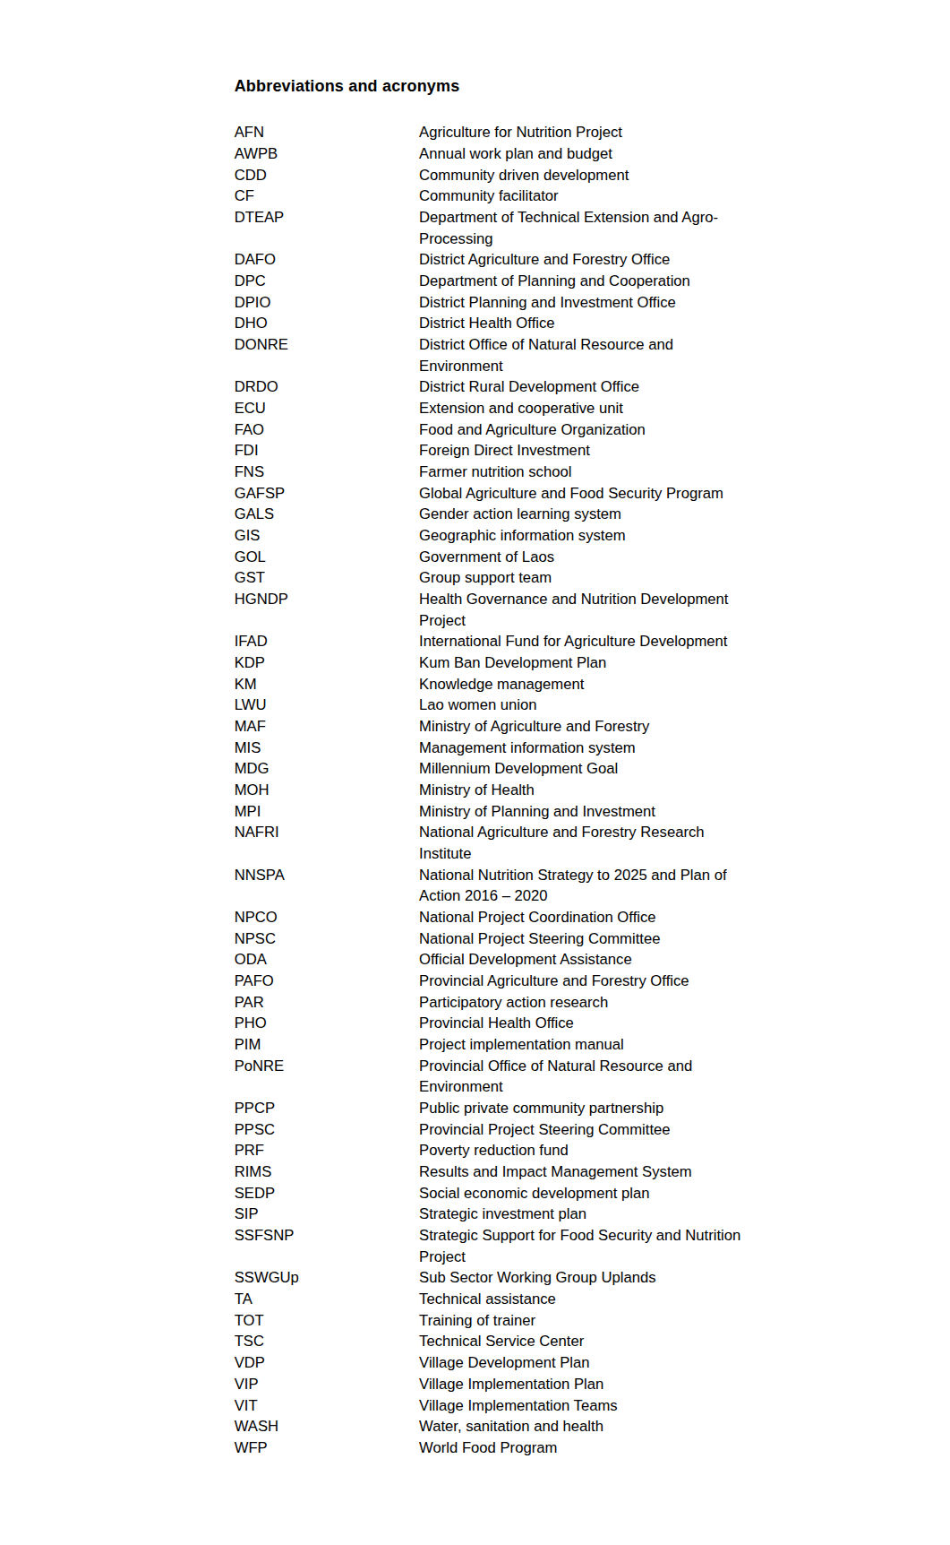Abbreviations and acronyms
| AFN | Agriculture for Nutrition Project |
| AWPB | Annual work plan and budget |
| CDD | Community driven development |
| CF | Community facilitator |
| DTEAP | Department of Technical Extension and Agro-Processing |
| DAFO | District Agriculture and Forestry Office |
| DPC | Department of Planning and Cooperation |
| DPIO | District Planning and Investment Office |
| DHO | District Health Office |
| DONRE | District Office of Natural Resource and Environment |
| DRDO | District Rural Development Office |
| ECU | Extension and cooperative unit |
| FAO | Food and Agriculture Organization |
| FDI | Foreign Direct Investment |
| FNS | Farmer nutrition school |
| GAFSP | Global Agriculture and Food Security Program |
| GALS | Gender action learning system |
| GIS | Geographic information system |
| GOL | Government of Laos |
| GST | Group support team |
| HGNDP | Health Governance and Nutrition Development Project |
| IFAD | International Fund for Agriculture Development |
| KDP | Kum Ban Development Plan |
| KM | Knowledge management |
| LWU | Lao women union |
| MAF | Ministry of Agriculture and Forestry |
| MIS | Management information system |
| MDG | Millennium Development Goal |
| MOH | Ministry of Health |
| MPI | Ministry of Planning and Investment |
| NAFRI | National Agriculture and Forestry Research Institute |
| NNSPA | National Nutrition Strategy to 2025 and Plan of Action 2016 – 2020 |
| NPCO | National Project Coordination Office |
| NPSC | National Project Steering Committee |
| ODA | Official Development Assistance |
| PAFO | Provincial Agriculture and Forestry Office |
| PAR | Participatory action research |
| PHO | Provincial Health Office |
| PIM | Project implementation manual |
| PoNRE | Provincial Office of Natural Resource and Environment |
| PPCP | Public private community partnership |
| PPSC | Provincial Project Steering Committee |
| PRF | Poverty reduction fund |
| RIMS | Results and Impact Management System |
| SEDP | Social economic development plan |
| SIP | Strategic investment plan |
| SSFSNP | Strategic Support for Food Security and Nutrition Project |
| SSWGUp | Sub Sector Working Group Uplands |
| TA | Technical assistance |
| TOT | Training of trainer |
| TSC | Technical Service Center |
| VDP | Village Development Plan |
| VIP | Village Implementation Plan |
| VIT | Village Implementation Teams |
| WASH | Water, sanitation and health |
| WFP | World Food Program |